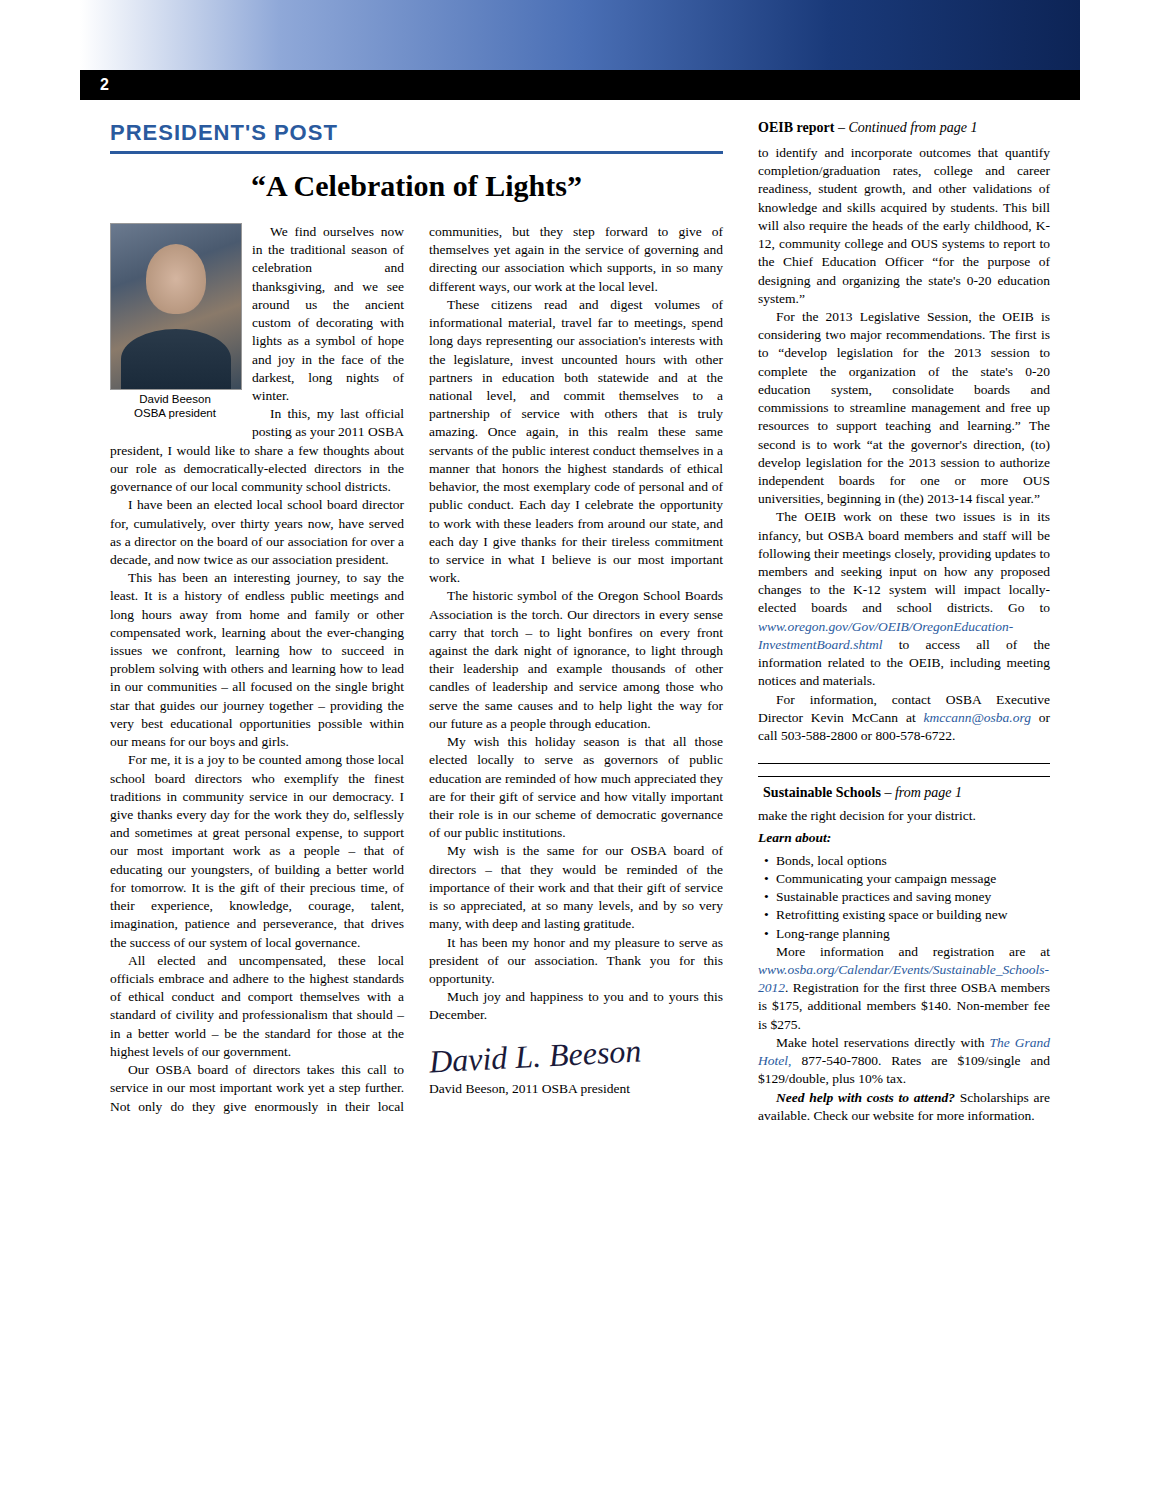2
PRESIDENT'S POST
“A Celebration of Lights”
David Beeson
OSBA president
We find ourselves now in the traditional season of celebration and thanksgiving, and we see around us the ancient custom of decorating with lights as a symbol of hope and joy in the face of the darkest, long nights of winter.
In this, my last official posting as your 2011 OSBA president, I would like to share a few thoughts about our role as democratically-elected directors in the governance of our local community school districts.
I have been an elected local school board director for, cumulatively, over thirty years now, have served as a director on the board of our association for over a decade, and now twice as our association president.
This has been an interesting journey, to say the least. It is a history of endless public meetings and long hours away from home and family or other compensated work, learning about the ever-changing issues we confront, learning how to succeed in problem solving with others and learning how to lead in our communities – all focused on the single bright star that guides our journey together – providing the very best educational opportunities possible within our means for our boys and girls.
For me, it is a joy to be counted among those local school board directors who exemplify the finest traditions in community service in our democracy. I give thanks every day for the work they do, selflessly and sometimes at great personal expense, to support our most important work as a people – that of educating our youngsters, of building a better world for tomorrow. It is the gift of their precious time, of their experience, knowledge, courage, talent, imagination, patience and perseverance, that drives the success of our system of local governance.
All elected and uncompensated, these local officials embrace and adhere to the highest standards of ethical conduct and comport themselves with a standard of civility and professionalism that should – in a better world – be the standard for those at the highest levels of our government.
Our OSBA board of directors takes this call to service in our most important work yet a step further. Not only do they give enormously in their local communities, but they step forward to give of themselves yet again in the service of governing and directing our association which supports, in so many different ways, our work at the local level.
These citizens read and digest volumes of informational material, travel far to meetings, spend long days representing our association's interests with the legislature, invest uncounted hours with other partners in education both statewide and at the national level, and commit themselves to a partnership of service with others that is truly amazing. Once again, in this realm these same servants of the public interest conduct themselves in a manner that honors the highest standards of ethical behavior, the most exemplary code of personal and of public conduct. Each day I celebrate the opportunity to work with these leaders from around our state, and each day I give thanks for their tireless commitment to service in what I believe is our most important work.
The historic symbol of the Oregon School Boards Association is the torch. Our directors in every sense carry that torch – to light bonfires on every front against the dark night of ignorance, to light through their leadership and example thousands of other candles of leadership and service among those who serve the same causes and to help light the way for our future as a people through education.
My wish this holiday season is that all those elected locally to serve as governors of public education are reminded of how much appreciated they are for their gift of service and how vitally important their role is in our scheme of democratic governance of our public institutions.
My wish is the same for our OSBA board of directors – that they would be reminded of the importance of their work and that their gift of service is so appreciated, at so many levels, and by so very many, with deep and lasting gratitude.
It has been my honor and my pleasure to serve as president of our association. Thank you for this opportunity.
Much joy and happiness to you and to yours this December.
David L. Beeson
David Beeson, 2011 OSBA president
OEIB report – Continued from page 1
to identify and incorporate outcomes that quantify completion/graduation rates, college and career readiness, student growth, and other validations of knowledge and skills acquired by students. This bill will also require the heads of the early childhood, K-12, community college and OUS systems to report to the Chief Education Officer “for the purpose of designing and organizing the state's 0-20 education system.”
For the 2013 Legislative Session, the OEIB is considering two major recommendations. The first is to “develop legislation for the 2013 session to complete the organization of the state's 0-20 education system, consolidate boards and commissions to streamline management and free up resources to support teaching and learning.” The second is to work “at the governor's direction, (to) develop legislation for the 2013 session to authorize independent boards for one or more OUS universities, beginning in (the) 2013-14 fiscal year.”
The OEIB work on these two issues is in its infancy, but OSBA board members and staff will be following their meetings closely, providing updates to members and seeking input on how any proposed changes to the K-12 system will impact locally-elected boards and school districts. Go to www.oregon.gov/Gov/OEIB/OregonEducation-InvestmentBoard.shtml to access all of the information related to the OEIB, including meeting notices and materials.
For information, contact OSBA Executive Director Kevin McCann at kmccann@osba.org or call 503-588-2800 or 800-578-6722.
Sustainable Schools – from page 1
make the right decision for your district.
Learn about:
Bonds, local options
Communicating your campaign message
Sustainable practices and saving money
Retrofitting existing space or building new
Long-range planning
More information and registration are at www.osba.org/Calendar/Events/Sustainable_Schools-2012. Registration for the first three OSBA members is $175, additional members $140. Non-member fee is $275.
Make hotel reservations directly with The Grand Hotel, 877-540-7800. Rates are $109/single and $129/double, plus 10% tax.
Need help with costs to attend? Scholarships are available. Check our website for more information.